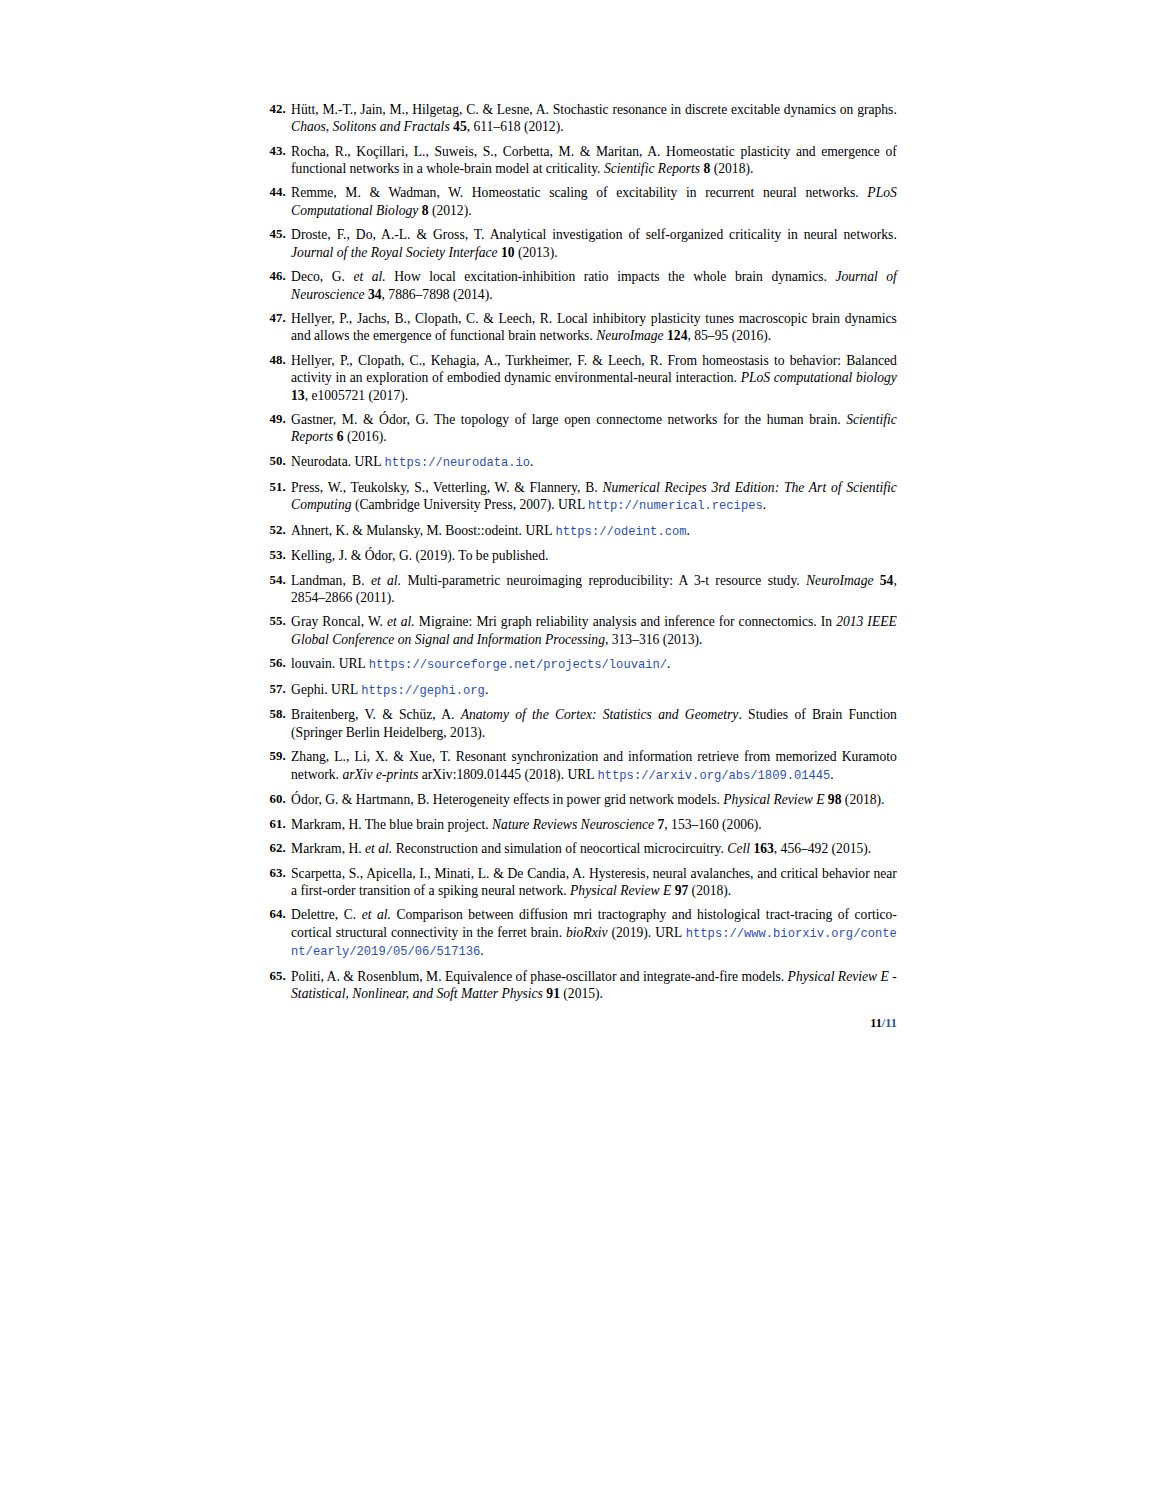Hütt, M.-T., Jain, M., Hilgetag, C. & Lesne, A. Stochastic resonance in discrete excitable dynamics on graphs. Chaos, Solitons and Fractals 45, 611–618 (2012).
Rocha, R., Koçillari, L., Suweis, S., Corbetta, M. & Maritan, A. Homeostatic plasticity and emergence of functional networks in a whole-brain model at criticality. Scientific Reports 8 (2018).
Remme, M. & Wadman, W. Homeostatic scaling of excitability in recurrent neural networks. PLoS Computational Biology 8 (2012).
Droste, F., Do, A.-L. & Gross, T. Analytical investigation of self-organized criticality in neural networks. Journal of the Royal Society Interface 10 (2013).
Deco, G. et al. How local excitation-inhibition ratio impacts the whole brain dynamics. Journal of Neuroscience 34, 7886–7898 (2014).
Hellyer, P., Jachs, B., Clopath, C. & Leech, R. Local inhibitory plasticity tunes macroscopic brain dynamics and allows the emergence of functional brain networks. NeuroImage 124, 85–95 (2016).
Hellyer, P., Clopath, C., Kehagia, A., Turkheimer, F. & Leech, R. From homeostasis to behavior: Balanced activity in an exploration of embodied dynamic environmental-neural interaction. PLoS computational biology 13, e1005721 (2017).
Gastner, M. & Ódor, G. The topology of large open connectome networks for the human brain. Scientific Reports 6 (2016).
Neurodata. URL https://neurodata.io.
Press, W., Teukolsky, S., Vetterling, W. & Flannery, B. Numerical Recipes 3rd Edition: The Art of Scientific Computing (Cambridge University Press, 2007). URL http://numerical.recipes.
Ahnert, K. & Mulansky, M. Boost::odeint. URL https://odeint.com.
Kelling, J. & Ódor, G. (2019). To be published.
Landman, B. et al. Multi-parametric neuroimaging reproducibility: A 3-t resource study. NeuroImage 54, 2854–2866 (2011).
Gray Roncal, W. et al. Migraine: Mri graph reliability analysis and inference for connectomics. In 2013 IEEE Global Conference on Signal and Information Processing, 313–316 (2013).
louvain. URL https://sourceforge.net/projects/louvain/.
Gephi. URL https://gephi.org.
Braitenberg, V. & Schüz, A. Anatomy of the Cortex: Statistics and Geometry. Studies of Brain Function (Springer Berlin Heidelberg, 2013).
Zhang, L., Li, X. & Xue, T. Resonant synchronization and information retrieve from memorized Kuramoto network. arXiv e-prints arXiv:1809.01445 (2018). URL https://arxiv.org/abs/1809.01445.
Ódor, G. & Hartmann, B. Heterogeneity effects in power grid network models. Physical Review E 98 (2018).
Markram, H. The blue brain project. Nature Reviews Neuroscience 7, 153–160 (2006).
Markram, H. et al. Reconstruction and simulation of neocortical microcircuitry. Cell 163, 456–492 (2015).
Scarpetta, S., Apicella, I., Minati, L. & De Candia, A. Hysteresis, neural avalanches, and critical behavior near a first-order transition of a spiking neural network. Physical Review E 97 (2018).
Delettre, C. et al. Comparison between diffusion mri tractography and histological tract-tracing of cortico-cortical structural connectivity in the ferret brain. bioRxiv (2019). URL https://www.biorxiv.org/content/early/2019/05/06/517136.
Politi, A. & Rosenblum, M. Equivalence of phase-oscillator and integrate-and-fire models. Physical Review E - Statistical, Nonlinear, and Soft Matter Physics 91 (2015).
11/11